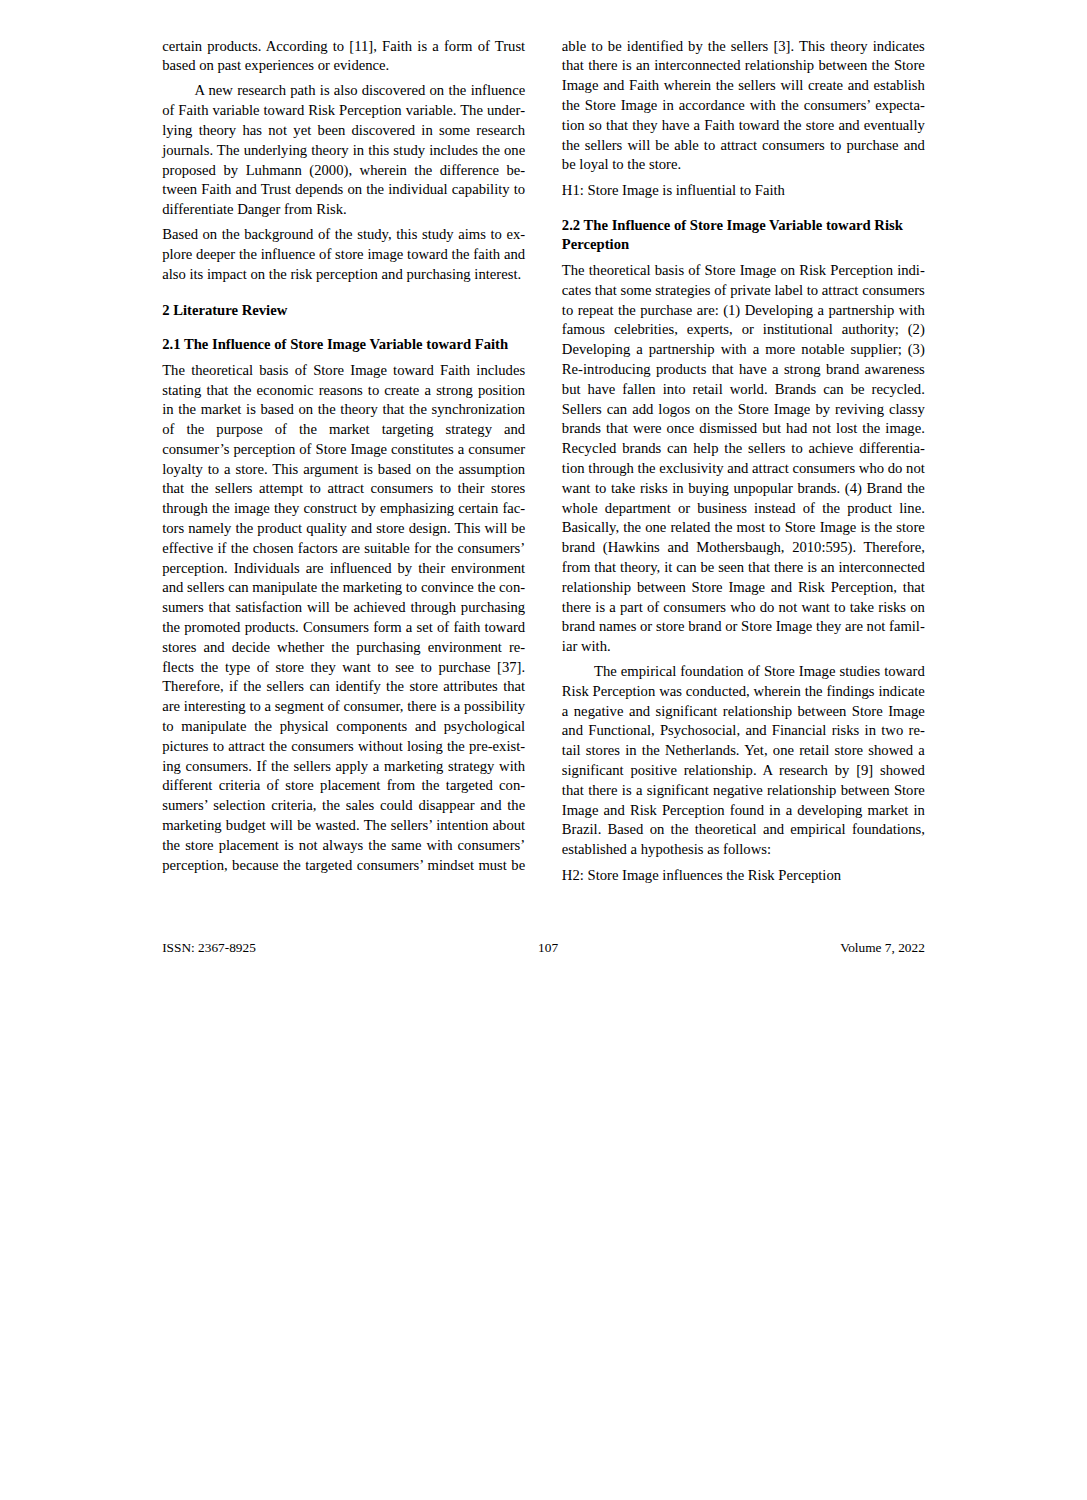certain products. According to [11], Faith is a form of Trust based on past experiences or evidence.
A new research path is also discovered on the influence of Faith variable toward Risk Perception variable. The underlying theory has not yet been discovered in some research journals. The underlying theory in this study includes the one proposed by Luhmann (2000), wherein the difference between Faith and Trust depends on the individual capability to differentiate Danger from Risk.
Based on the background of the study, this study aims to explore deeper the influence of store image toward the faith and also its impact on the risk perception and purchasing interest.
2 Literature Review
2.1 The Influence of Store Image Variable toward Faith
The theoretical basis of Store Image toward Faith includes stating that the economic reasons to create a strong position in the market is based on the theory that the synchronization of the purpose of the market targeting strategy and consumer’s perception of Store Image constitutes a consumer loyalty to a store. This argument is based on the assumption that the sellers attempt to attract consumers to their stores through the image they construct by emphasizing certain factors namely the product quality and store design. This will be effective if the chosen factors are suitable for the consumers’ perception. Individuals are influenced by their environment and sellers can manipulate the marketing to convince the consumers that satisfaction will be achieved through purchasing the promoted products. Consumers form a set of faith toward stores and decide whether the purchasing environment reflects the type of store they want to see to purchase [37]. Therefore, if the sellers can identify the store attributes that are interesting to a segment of consumer, there is a possibility to manipulate the physical components and psychological pictures to attract the consumers without losing the pre-existing consumers. If the sellers apply a marketing strategy with different criteria of store placement from the targeted consumers’ selection criteria, the sales could disappear and the marketing budget will be wasted. The sellers’ intention about the store placement is not always the same with consumers’ perception, because the targeted consumers’ mindset must be able to be identified by the sellers [3]. This theory indicates that there is an interconnected relationship between the Store Image and Faith wherein the sellers will create and establish the Store Image in accordance with the consumers’ expectation so that they have a Faith toward the store and eventually the sellers will be able to attract consumers to purchase and be loyal to the store.
H1: Store Image is influential to Faith
2.2 The Influence of Store Image Variable toward Risk Perception
The theoretical basis of Store Image on Risk Perception indicates that some strategies of private label to attract consumers to repeat the purchase are: (1) Developing a partnership with famous celebrities, experts, or institutional authority; (2) Developing a partnership with a more notable supplier; (3) Re-introducing products that have a strong brand awareness but have fallen into retail world. Brands can be recycled. Sellers can add logos on the Store Image by reviving classy brands that were once dismissed but had not lost the image. Recycled brands can help the sellers to achieve differentiation through the exclusivity and attract consumers who do not want to take risks in buying unpopular brands. (4) Brand the whole department or business instead of the product line. Basically, the one related the most to Store Image is the store brand (Hawkins and Mothersbaugh, 2010:595). Therefore, from that theory, it can be seen that there is an interconnected relationship between Store Image and Risk Perception, that there is a part of consumers who do not want to take risks on brand names or store brand or Store Image they are not familiar with.
The empirical foundation of Store Image studies toward Risk Perception was conducted, wherein the findings indicate a negative and significant relationship between Store Image and Functional, Psychosocial, and Financial risks in two retail stores in the Netherlands. Yet, one retail store showed a significant positive relationship. A research by [9] showed that there is a significant negative relationship between Store Image and Risk Perception found in a developing market in Brazil. Based on the theoretical and empirical foundations, established a hypothesis as follows:
H2: Store Image influences the Risk Perception
ISSN: 2367-8925 107 Volume 7, 2022